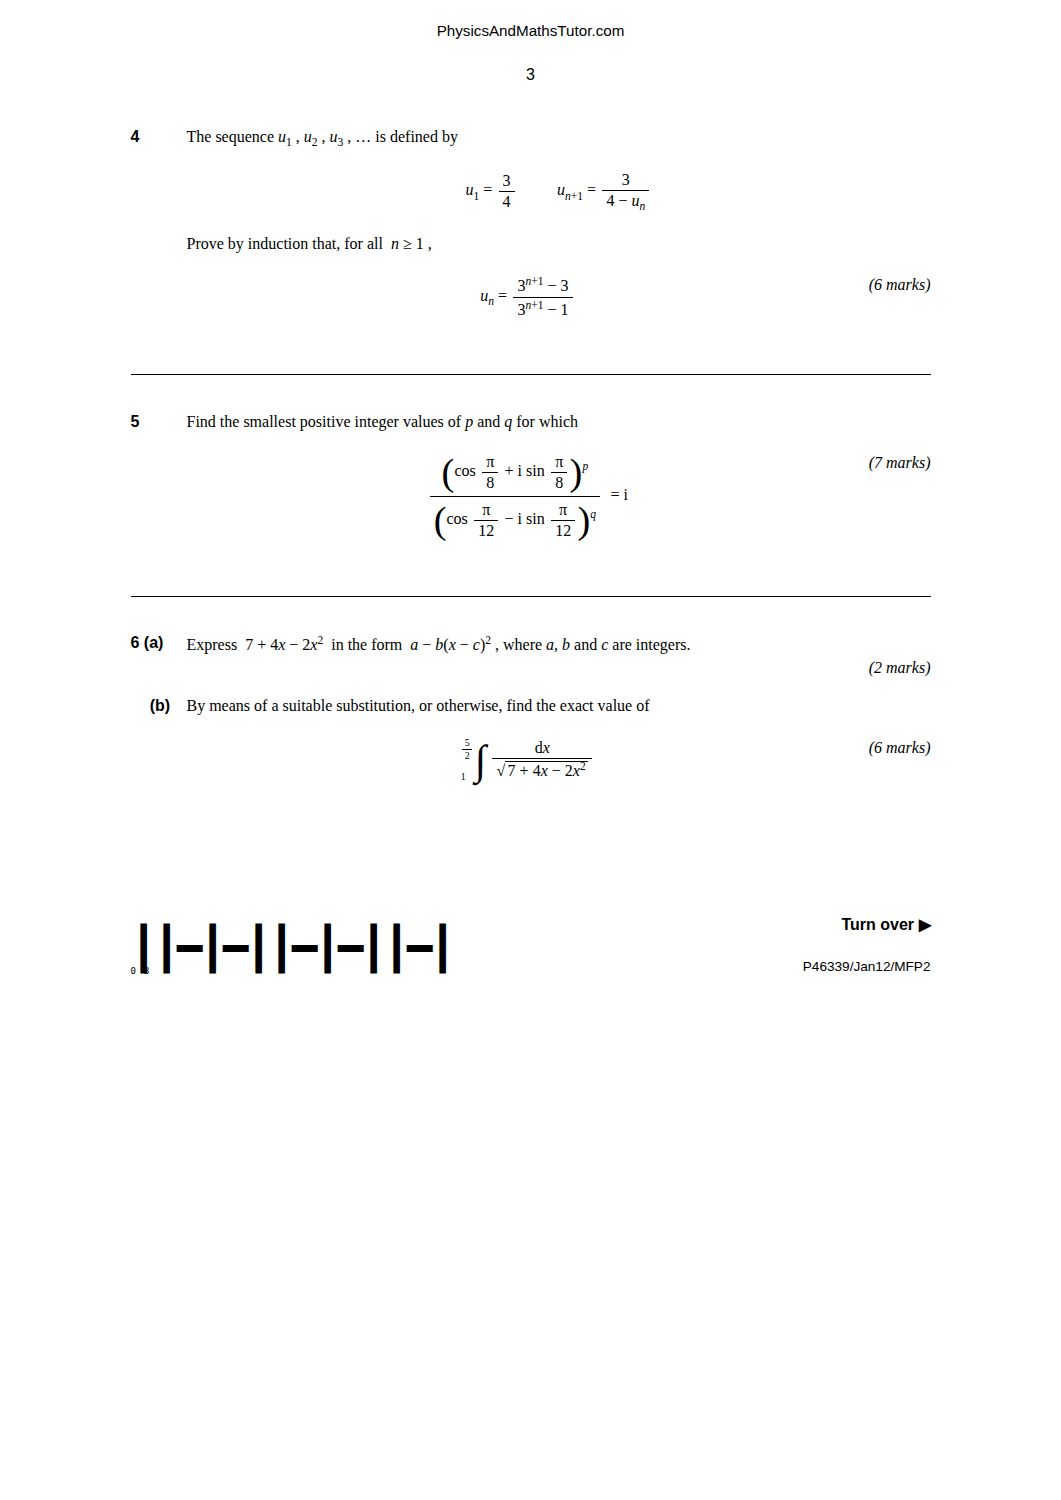PhysicsAndMathsTutor.com
3
4
The sequence u1 , u2 , u3 , … is defined by
u1 = 34 un+1 = 34 − un
Prove by induction that, for all n ≥ 1 ,
un = 3n+1 − 33n+1 − 1 (6 marks)
5
Find the smallest positive integer values of p and q for which
(cos π 8 + i sin π 8)p (cos π 12 − i sin π 12)q = i (7 marks)
6 (a)
Express 7 + 4x − 2x2 in the form a − b(x − c)2 , where a, b and c are integers.
(2 marks)
(b)
By means of a suitable substitution, or otherwise, find the exact value of
52
1 ∫ dx √7 + 4x − 2x2 (6 marks)
┃┃━┃━┃┃━┃━┃┃━┃
0 3
Turn over ▶
P46339/Jan12/MFP2